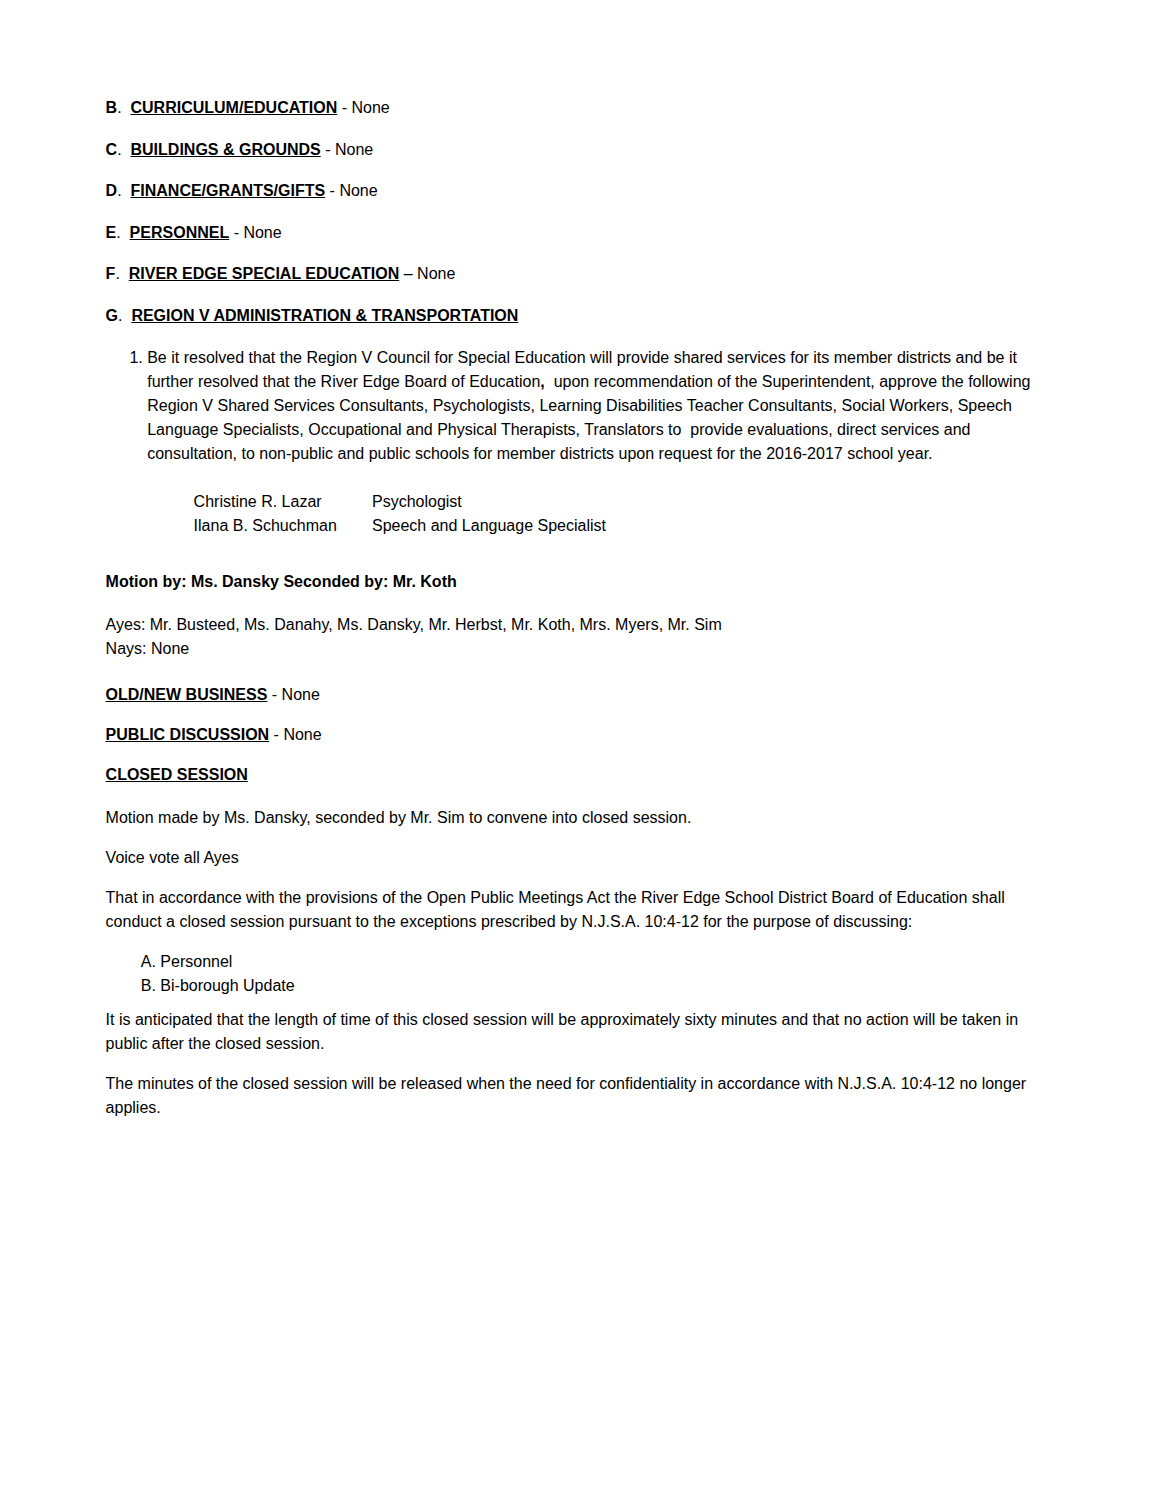B. CURRICULUM/EDUCATION - None
C. BUILDINGS & GROUNDS - None
D. FINANCE/GRANTS/GIFTS - None
E. PERSONNEL - None
F. RIVER EDGE SPECIAL EDUCATION – None
G. REGION V ADMINISTRATION & TRANSPORTATION
Be it resolved that the Region V Council for Special Education will provide shared services for its member districts and be it further resolved that the River Edge Board of Education, upon recommendation of the Superintendent, approve the following Region V Shared Services Consultants, Psychologists, Learning Disabilities Teacher Consultants, Social Workers, Speech Language Specialists, Occupational and Physical Therapists, Translators to provide evaluations, direct services and consultation, to non-public and public schools for member districts upon request for the 2016-2017 school year.
| Christine R. Lazar | Psychologist |
| Ilana B. Schuchman | Speech and Language Specialist |
Motion by: Ms. Dansky Seconded by: Mr. Koth
Ayes: Mr. Busteed, Ms. Danahy, Ms. Dansky, Mr. Herbst, Mr. Koth, Mrs. Myers, Mr. Sim
Nays: None
OLD/NEW BUSINESS - None
PUBLIC DISCUSSION - None
CLOSED SESSION
Motion made by Ms. Dansky, seconded by Mr. Sim to convene into closed session.
Voice vote all Ayes
That in accordance with the provisions of the Open Public Meetings Act the River Edge School District Board of Education shall conduct a closed session pursuant to the exceptions prescribed by N.J.S.A. 10:4-12 for the purpose of discussing:
A. Personnel
B. Bi-borough Update
It is anticipated that the length of time of this closed session will be approximately sixty minutes and that no action will be taken in public after the closed session.
The minutes of the closed session will be released when the need for confidentiality in accordance with N.J.S.A. 10:4-12 no longer applies.